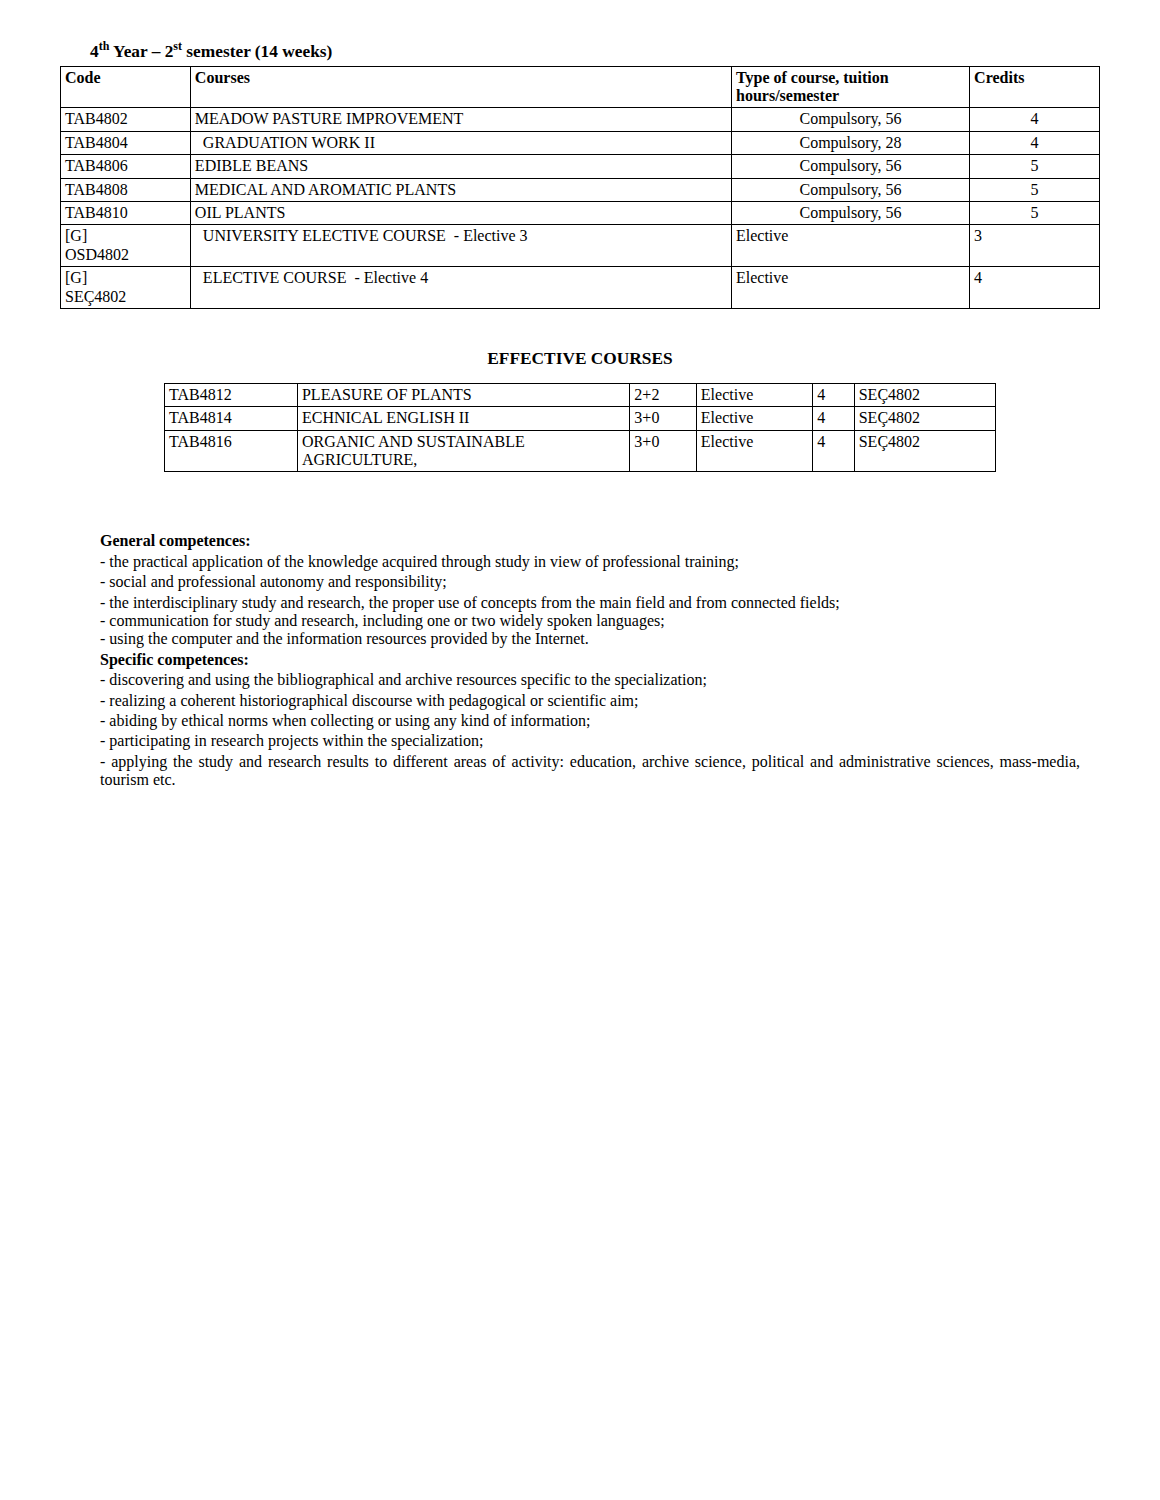4th Year – 2st semester (14 weeks)
| Code | Courses | Type of course, tuition hours/semester | Credits |
| --- | --- | --- | --- |
| TAB4802 | MEADOW PASTURE IMPROVEMENT | Compulsory, 56 | 4 |
| TAB4804 | GRADUATION WORK II | Compulsory, 28 | 4 |
| TAB4806 | EDIBLE BEANS | Compulsory, 56 | 5 |
| TAB4808 | MEDICAL AND AROMATIC PLANTS | Compulsory, 56 | 5 |
| TAB4810 | OIL PLANTS | Compulsory, 56 | 5 |
| [G] OSD4802 | UNIVERSITY ELECTIVE COURSE - Elective 3 | Elective | 3 |
| [G] SEÇ4802 | ELECTIVE COURSE - Elective 4 | Elective | 4 |
EFFECTIVE COURSES
| TAB4812 | PLEASURE OF PLANTS | 2+2 | Elective | 4 | SEÇ4802 |
| TAB4814 | ECHNICAL ENGLISH II | 3+0 | Elective | 4 | SEÇ4802 |
| TAB4816 | ORGANIC AND SUSTAINABLE AGRICULTURE, | 3+0 | Elective | 4 | SEÇ4802 |
General competences:
- the practical application of the knowledge acquired through study in view of professional training;
- social and professional autonomy and responsibility;
- the interdisciplinary study and research, the proper use of concepts from the main field and from connected fields;
- communication for study and research, including one or two widely spoken languages;
- using the computer and the information resources provided by the Internet.
Specific competences:
- discovering and using the bibliographical and archive resources specific to the specialization;
- realizing a coherent historiographical discourse with pedagogical or scientific aim;
- abiding by ethical norms when collecting or using any kind of information;
- participating in research projects within the specialization;
- applying the study and research results to different areas of activity: education, archive science, political and administrative sciences, mass-media, tourism etc.